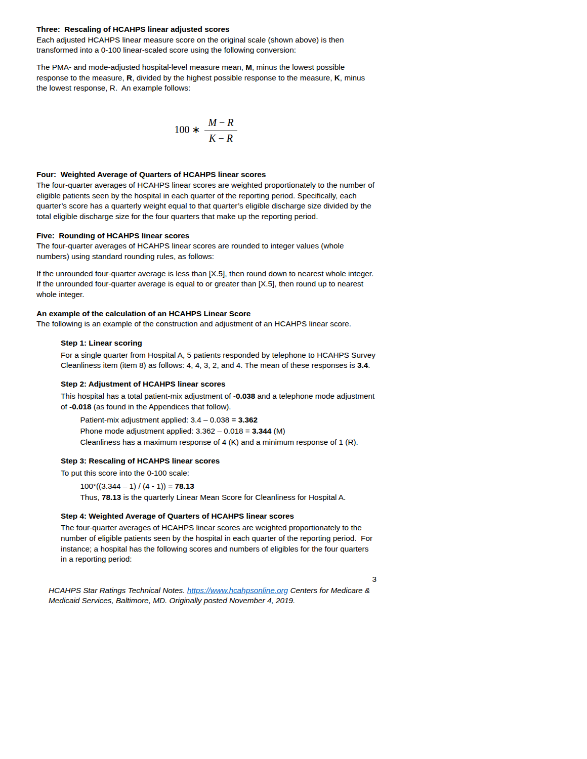Three: Rescaling of HCAHPS linear adjusted scores
Each adjusted HCAHPS linear measure score on the original scale (shown above) is then transformed into a 0-100 linear-scaled score using the following conversion:
The PMA- and mode-adjusted hospital-level measure mean, M, minus the lowest possible response to the measure, R, divided by the highest possible response to the measure, K, minus the lowest response, R. An example follows:
100 ∗ M − R K − R
Four: Weighted Average of Quarters of HCAHPS linear scores
The four-quarter averages of HCAHPS linear scores are weighted proportionately to the number of eligible patients seen by the hospital in each quarter of the reporting period. Specifically, each quarter’s score has a quarterly weight equal to that quarter’s eligible discharge size divided by the total eligible discharge size for the four quarters that make up the reporting period.
Five: Rounding of HCAHPS linear scores
The four-quarter averages of HCAHPS linear scores are rounded to integer values (whole numbers) using standard rounding rules, as follows:
If the unrounded four-quarter average is less than [X.5], then round down to nearest whole integer. If the unrounded four-quarter average is equal to or greater than [X.5], then round up to nearest whole integer.
An example of the calculation of an HCAHPS Linear Score
The following is an example of the construction and adjustment of an HCAHPS linear score.
Step 1: Linear scoring
For a single quarter from Hospital A, 5 patients responded by telephone to HCAHPS Survey Cleanliness item (item 8) as follows: 4, 4, 3, 2, and 4. The mean of these responses is 3.4.
Step 2: Adjustment of HCAHPS linear scores
This hospital has a total patient-mix adjustment of -0.038 and a telephone mode adjustment of -0.018 (as found in the Appendices that follow).
Patient-mix adjustment applied: 3.4 – 0.038 = 3.362
Phone mode adjustment applied: 3.362 – 0.018 = 3.344 (M)
Cleanliness has a maximum response of 4 (K) and a minimum response of 1 (R).
Step 3: Rescaling of HCAHPS linear scores
To put this score into the 0-100 scale:
100*((3.344 – 1) / (4 - 1)) = 78.13
Thus, 78.13 is the quarterly Linear Mean Score for Cleanliness for Hospital A.
Step 4: Weighted Average of Quarters of HCAHPS linear scores
The four-quarter averages of HCAHPS linear scores are weighted proportionately to the number of eligible patients seen by the hospital in each quarter of the reporting period. For instance; a hospital has the following scores and numbers of eligibles for the four quarters in a reporting period:
3
HCAHPS Star Ratings Technical Notes. https://www.hcahpsonline.org Centers for Medicare & Medicaid Services, Baltimore, MD. Originally posted November 4, 2019.